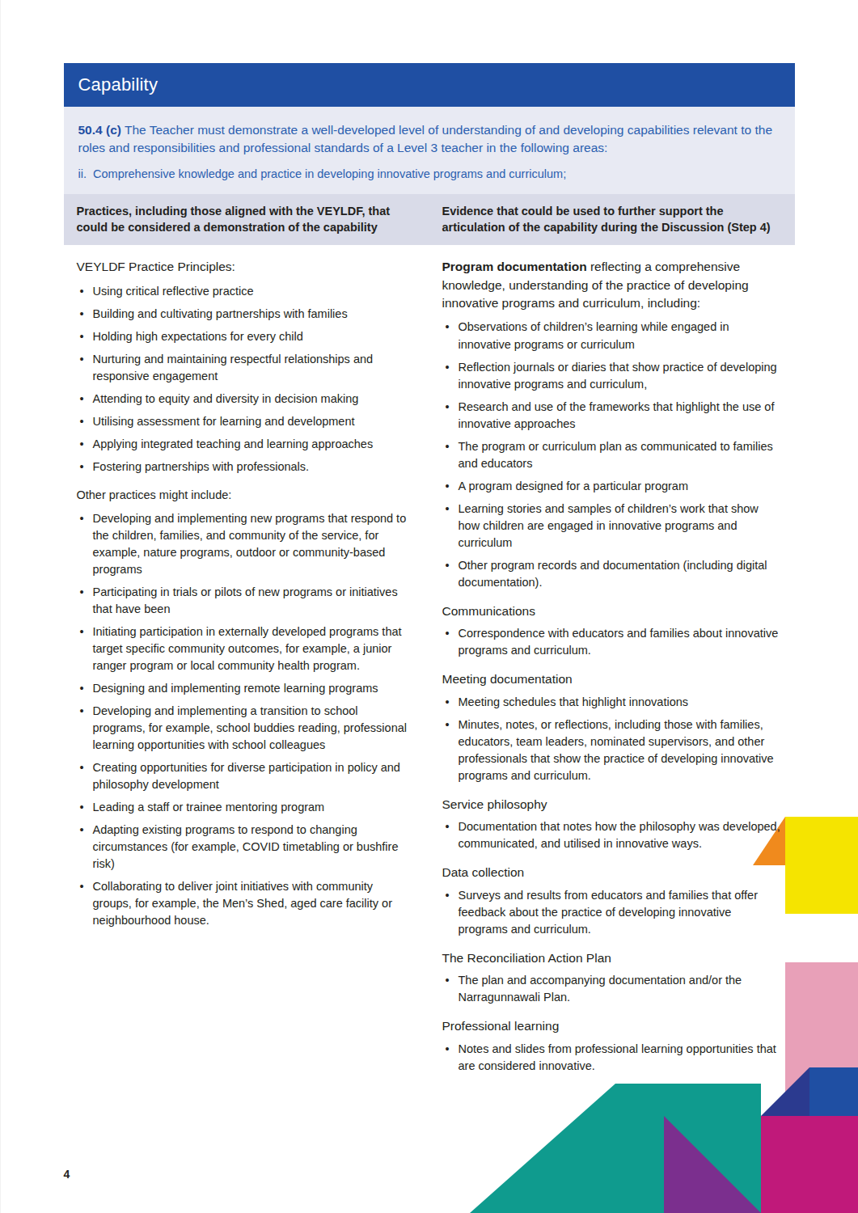Capability
50.4 (c) The Teacher must demonstrate a well-developed level of understanding of and developing capabilities relevant to the roles and responsibilities and professional standards of a Level 3 teacher in the following areas:
ii. Comprehensive knowledge and practice in developing innovative programs and curriculum;
| Practices, including those aligned with the VEYLDF, that could be considered a demonstration of the capability | Evidence that could be used to further support the articulation of the capability during the Discussion (Step 4) |
| --- | --- |
| VEYLDF Practice Principles: Using critical reflective practice Building and cultivating partnerships with families Holding high expectations for every child Nurturing and maintaining respectful relationships and responsive engagement Attending to equity and diversity in decision making Utilising assessment for learning and development Applying integrated teaching and learning approaches Fostering partnerships with professionals. Other practices might include: Developing and implementing new programs that respond to the children, families, and community of the service, for example, nature programs, outdoor or community-based programs Participating in trials or pilots of new programs or initiatives that have been Initiating participation in externally developed programs that target specific community outcomes, for example, a junior ranger program or local community health program. Designing and implementing remote learning programs Developing and implementing a transition to school programs, for example, school buddies reading, professional learning opportunities with school colleagues Creating opportunities for diverse participation in policy and philosophy development Leading a staff or trainee mentoring program Adapting existing programs to respond to changing circumstances (for example, COVID timetabling or bushfire risk) Collaborating to deliver joint initiatives with community groups, for example, the Men’s Shed, aged care facility or neighbourhood house. | Program documentation reflecting a comprehensive knowledge, understanding of the practice of developing innovative programs and curriculum, including: Observations of children’s learning while engaged in innovative programs or curriculum Reflection journals or diaries that show practice of developing innovative programs and curriculum, Research and use of the frameworks that highlight the use of innovative approaches The program or curriculum plan as communicated to families and educators A program designed for a particular program Learning stories and samples of children’s work that show how children are engaged in innovative programs and curriculum Other program records and documentation (including digital documentation). Communications Correspondence with educators and families about innovative programs and curriculum. Meeting documentation Meeting schedules that highlight innovations Minutes, notes, or reflections, including those with families, educators, team leaders, nominated supervisors, and other professionals that show the practice of developing innovative programs and curriculum. Service philosophy Documentation that notes how the philosophy was developed, communicated, and utilised in innovative ways. Data collection Surveys and results from educators and families that offer feedback about the practice of developing innovative programs and curriculum. The Reconciliation Action Plan The plan and accompanying documentation and/or the Narragunnawali Plan. Professional learning Notes and slides from professional learning opportunities that are considered innovative. |
4